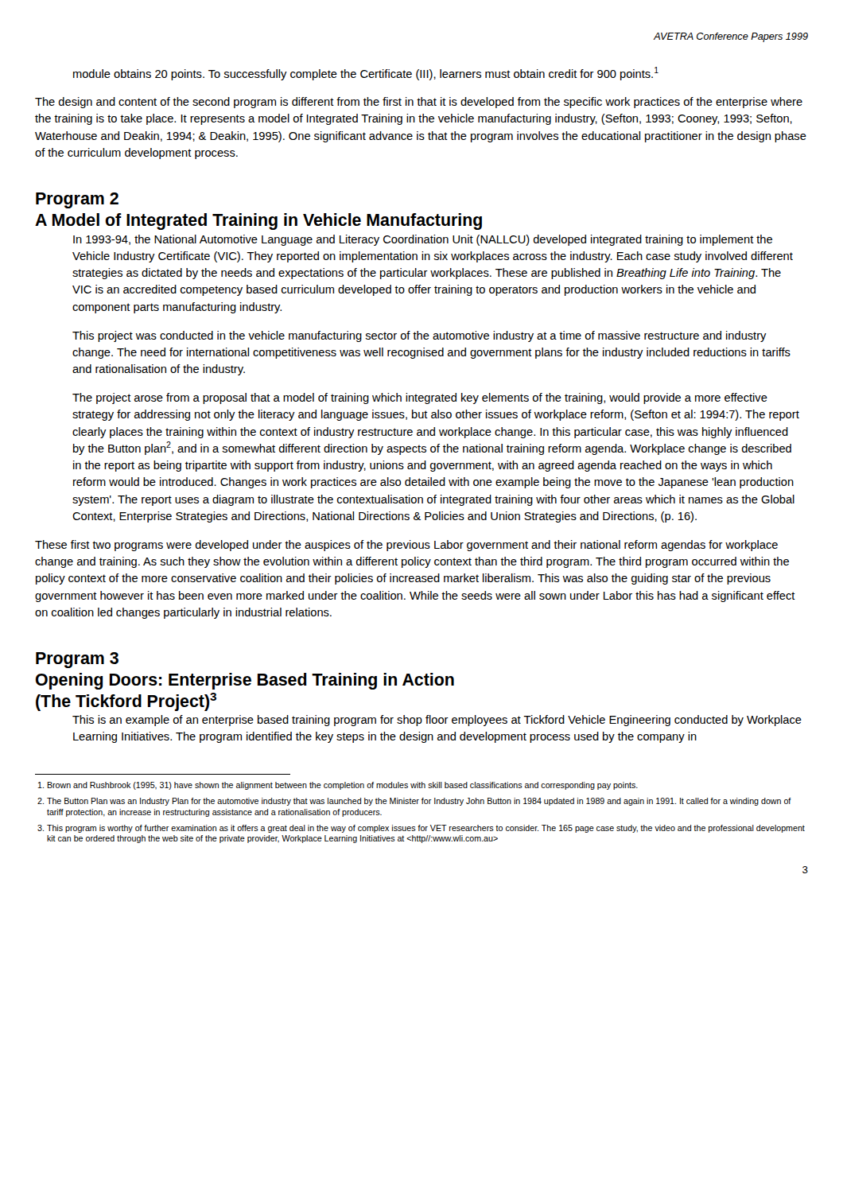AVETRA Conference Papers 1999
module obtains 20 points. To successfully complete the Certificate (III), learners must obtain credit for 900 points.1
The design and content of the second program is different from the first in that it is developed from the specific work practices of the enterprise where the training is to take place. It represents a model of Integrated Training in the vehicle manufacturing industry, (Sefton, 1993; Cooney, 1993; Sefton, Waterhouse and Deakin, 1994; & Deakin, 1995). One significant advance is that the program involves the educational practitioner in the design phase of the curriculum development process.
Program 2A Model of Integrated Training in Vehicle Manufacturing
In 1993-94, the National Automotive Language and Literacy Coordination Unit (NALLCU) developed integrated training to implement the Vehicle Industry Certificate (VIC). They reported on implementation in six workplaces across the industry. Each case study involved different strategies as dictated by the needs and expectations of the particular workplaces. These are published in Breathing Life into Training. The VIC is an accredited competency based curriculum developed to offer training to operators and production workers in the vehicle and component parts manufacturing industry.
This project was conducted in the vehicle manufacturing sector of the automotive industry at a time of massive restructure and industry change. The need for international competitiveness was well recognised and government plans for the industry included reductions in tariffs and rationalisation of the industry.
The project arose from a proposal that a model of training which integrated key elements of the training, would provide a more effective strategy for addressing not only the literacy and language issues, but also other issues of workplace reform, (Sefton et al: 1994:7). The report clearly places the training within the context of industry restructure and workplace change. In this particular case, this was highly influenced by the Button plan2, and in a somewhat different direction by aspects of the national training reform agenda. Workplace change is described in the report as being tripartite with support from industry, unions and government, with an agreed agenda reached on the ways in which reform would be introduced. Changes in work practices are also detailed with one example being the move to the Japanese 'lean production system'. The report uses a diagram to illustrate the contextualisation of integrated training with four other areas which it names as the Global Context, Enterprise Strategies and Directions, National Directions & Policies and Union Strategies and Directions, (p. 16).
These first two programs were developed under the auspices of the previous Labor government and their national reform agendas for workplace change and training. As such they show the evolution within a different policy context than the third program. The third program occurred within the policy context of the more conservative coalition and their policies of increased market liberalism. This was also the guiding star of the previous government however it has been even more marked under the coalition. While the seeds were all sown under Labor this has had a significant effect on coalition led changes particularly in industrial relations.
Program 3Opening Doors: Enterprise Based Training in Action(The Tickford Project)3
This is an example of an enterprise based training program for shop floor employees at Tickford Vehicle Engineering conducted by Workplace Learning Initiatives. The program identified the key steps in the design and development process used by the company in
Brown and Rushbrook (1995, 31) have shown the alignment between the completion of modules with skill based classifications and corresponding pay points.
The Button Plan was an Industry Plan for the automotive industry that was launched by the Minister for Industry John Button in 1984 updated in 1989 and again in 1991. It called for a winding down of tariff protection, an increase in restructuring assistance and a rationalisation of producers.
This program is worthy of further examination as it offers a great deal in the way of complex issues for VET researchers to consider. The 165 page case study, the video and the professional development kit can be ordered through the web site of the private provider, Workplace Learning Initiatives at <http//:www.wli.com.au>
3